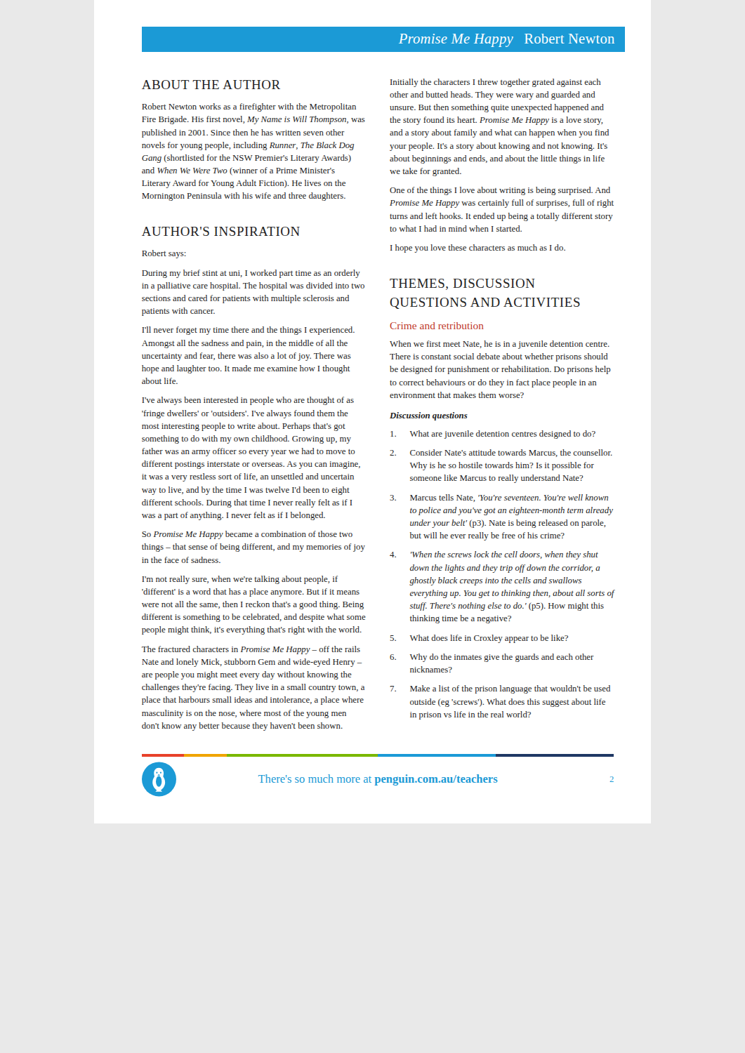Promise Me Happy Robert Newton
ABOUT THE AUTHOR
Robert Newton works as a firefighter with the Metropolitan Fire Brigade. His first novel, My Name is Will Thompson, was published in 2001. Since then he has written seven other novels for young people, including Runner, The Black Dog Gang (shortlisted for the NSW Premier's Literary Awards) and When We Were Two (winner of a Prime Minister's Literary Award for Young Adult Fiction). He lives on the Mornington Peninsula with his wife and three daughters.
AUTHOR'S INSPIRATION
Robert says:
During my brief stint at uni, I worked part time as an orderly in a palliative care hospital. The hospital was divided into two sections and cared for patients with multiple sclerosis and patients with cancer.
I'll never forget my time there and the things I experienced. Amongst all the sadness and pain, in the middle of all the uncertainty and fear, there was also a lot of joy. There was hope and laughter too. It made me examine how I thought about life.
I've always been interested in people who are thought of as 'fringe dwellers' or 'outsiders'. I've always found them the most interesting people to write about. Perhaps that's got something to do with my own childhood. Growing up, my father was an army officer so every year we had to move to different postings interstate or overseas. As you can imagine, it was a very restless sort of life, an unsettled and uncertain way to live, and by the time I was twelve I'd been to eight different schools. During that time I never really felt as if I was a part of anything. I never felt as if I belonged.
So Promise Me Happy became a combination of those two things – that sense of being different, and my memories of joy in the face of sadness.
I'm not really sure, when we're talking about people, if 'different' is a word that has a place anymore. But if it means were not all the same, then I reckon that's a good thing. Being different is something to be celebrated, and despite what some people might think, it's everything that's right with the world.
The fractured characters in Promise Me Happy – off the rails Nate and lonely Mick, stubborn Gem and wide-eyed Henry – are people you might meet every day without knowing the challenges they're facing. They live in a small country town, a place that harbours small ideas and intolerance, a place where masculinity is on the nose, where most of the young men don't know any better because they haven't been shown.
Initially the characters I threw together grated against each other and butted heads. They were wary and guarded and unsure. But then something quite unexpected happened and the story found its heart. Promise Me Happy is a love story, and a story about family and what can happen when you find your people. It's a story about knowing and not knowing. It's about beginnings and ends, and about the little things in life we take for granted.
One of the things I love about writing is being surprised. And Promise Me Happy was certainly full of surprises, full of right turns and left hooks. It ended up being a totally different story to what I had in mind when I started.
I hope you love these characters as much as I do.
THEMES, DISCUSSION QUESTIONS AND ACTIVITIES
Crime and retribution
When we first meet Nate, he is in a juvenile detention centre. There is constant social debate about whether prisons should be designed for punishment or rehabilitation. Do prisons help to correct behaviours or do they in fact place people in an environment that makes them worse?
Discussion questions
What are juvenile detention centres designed to do?
Consider Nate's attitude towards Marcus, the counsellor. Why is he so hostile towards him? Is it possible for someone like Marcus to really understand Nate?
Marcus tells Nate, 'You're seventeen. You're well known to police and you've got an eighteen-month term already under your belt' (p3). Nate is being released on parole, but will he ever really be free of his crime?
'When the screws lock the cell doors, when they shut down the lights and they trip off down the corridor, a ghostly black creeps into the cells and swallows everything up. You get to thinking then, about all sorts of stuff. There's nothing else to do.' (p5). How might this thinking time be a negative?
What does life in Croxley appear to be like?
Why do the inmates give the guards and each other nicknames?
Make a list of the prison language that wouldn't be used outside (eg 'screws'). What does this suggest about life in prison vs life in the real world?
There's so much more at penguin.com.au/teachers
2